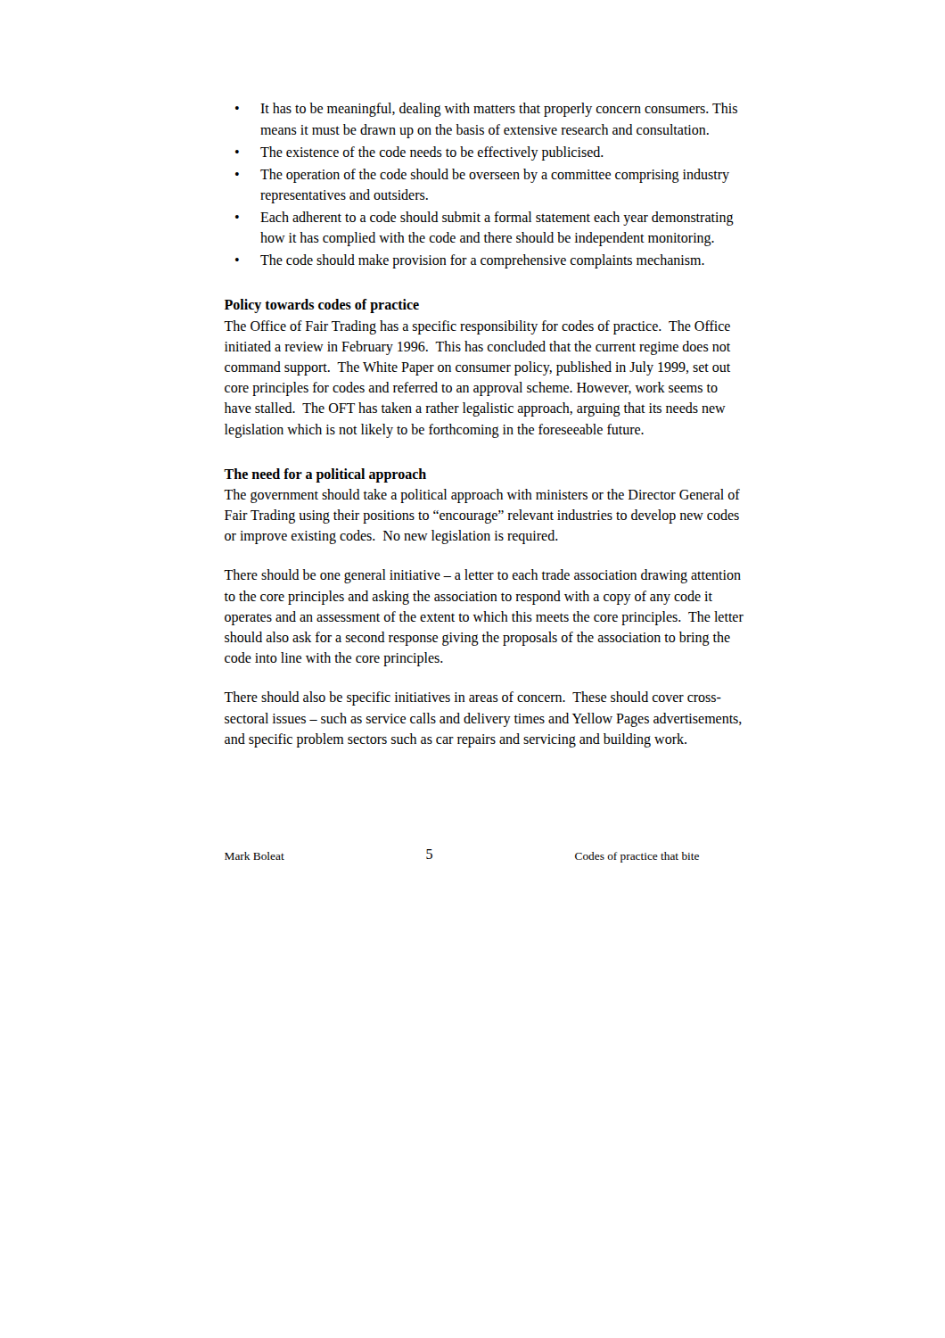It has to be meaningful, dealing with matters that properly concern consumers. This means it must be drawn up on the basis of extensive research and consultation.
The existence of the code needs to be effectively publicised.
The operation of the code should be overseen by a committee comprising industry representatives and outsiders.
Each adherent to a code should submit a formal statement each year demonstrating how it has complied with the code and there should be independent monitoring.
The code should make provision for a comprehensive complaints mechanism.
Policy towards codes of practice
The Office of Fair Trading has a specific responsibility for codes of practice. The Office initiated a review in February 1996. This has concluded that the current regime does not command support. The White Paper on consumer policy, published in July 1999, set out core principles for codes and referred to an approval scheme. However, work seems to have stalled. The OFT has taken a rather legalistic approach, arguing that its needs new legislation which is not likely to be forthcoming in the foreseeable future.
The need for a political approach
The government should take a political approach with ministers or the Director General of Fair Trading using their positions to “encourage” relevant industries to develop new codes or improve existing codes. No new legislation is required.
There should be one general initiative – a letter to each trade association drawing attention to the core principles and asking the association to respond with a copy of any code it operates and an assessment of the extent to which this meets the core principles. The letter should also ask for a second response giving the proposals of the association to bring the code into line with the core principles.
There should also be specific initiatives in areas of concern. These should cover cross-sectoral issues – such as service calls and delivery times and Yellow Pages advertisements, and specific problem sectors such as car repairs and servicing and building work.
Mark Boleat
5
Codes of practice that bite